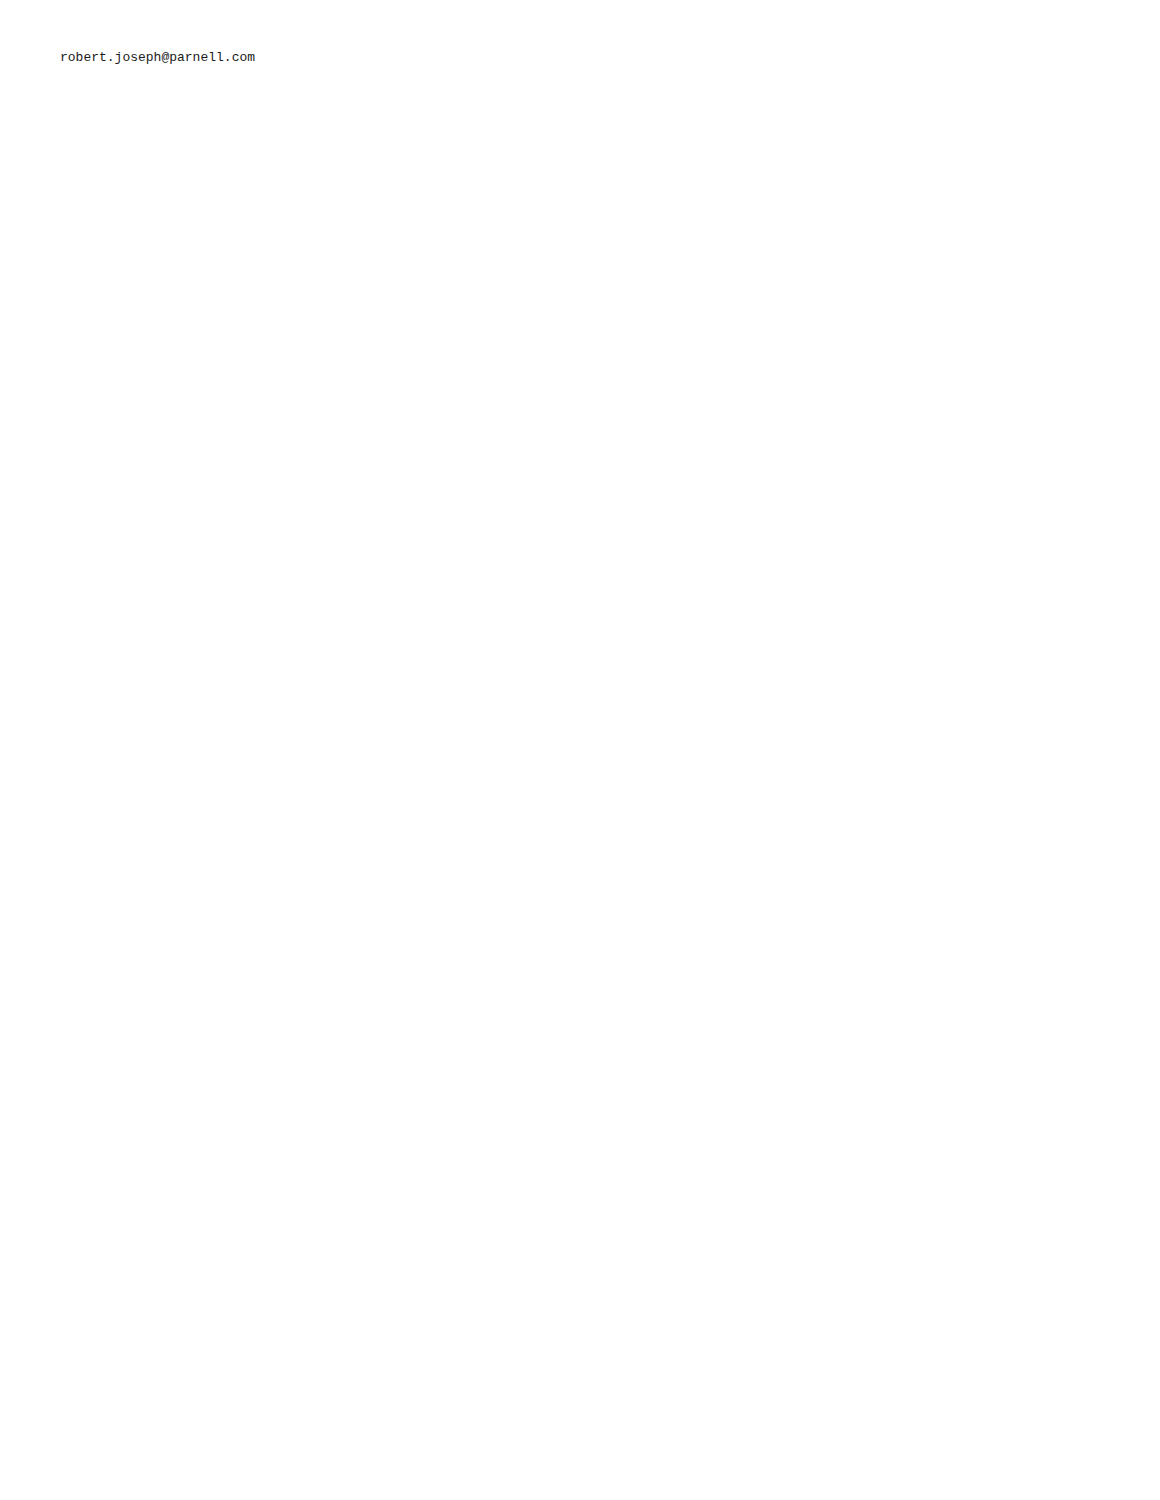robert.joseph@parnell.com